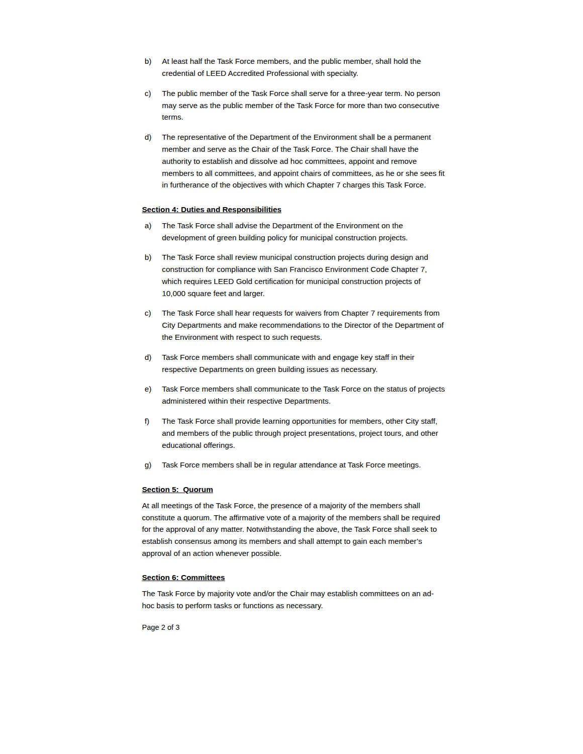b) At least half the Task Force members, and the public member, shall hold the credential of LEED Accredited Professional with specialty.
c) The public member of the Task Force shall serve for a three-year term. No person may serve as the public member of the Task Force for more than two consecutive terms.
d) The representative of the Department of the Environment shall be a permanent member and serve as the Chair of the Task Force. The Chair shall have the authority to establish and dissolve ad hoc committees, appoint and remove members to all committees, and appoint chairs of committees, as he or she sees fit in furtherance of the objectives with which Chapter 7 charges this Task Force.
Section 4: Duties and Responsibilities
a) The Task Force shall advise the Department of the Environment on the development of green building policy for municipal construction projects.
b) The Task Force shall review municipal construction projects during design and construction for compliance with San Francisco Environment Code Chapter 7, which requires LEED Gold certification for municipal construction projects of 10,000 square feet and larger.
c) The Task Force shall hear requests for waivers from Chapter 7 requirements from City Departments and make recommendations to the Director of the Department of the Environment with respect to such requests.
d) Task Force members shall communicate with and engage key staff in their respective Departments on green building issues as necessary.
e) Task Force members shall communicate to the Task Force on the status of projects administered within their respective Departments.
f) The Task Force shall provide learning opportunities for members, other City staff, and members of the public through project presentations, project tours, and other educational offerings.
g) Task Force members shall be in regular attendance at Task Force meetings.
Section 5: Quorum
At all meetings of the Task Force, the presence of a majority of the members shall constitute a quorum. The affirmative vote of a majority of the members shall be required for the approval of any matter. Notwithstanding the above, the Task Force shall seek to establish consensus among its members and shall attempt to gain each member’s approval of an action whenever possible.
Section 6: Committees
The Task Force by majority vote and/or the Chair may establish committees on an ad-hoc basis to perform tasks or functions as necessary.
Page 2 of 3